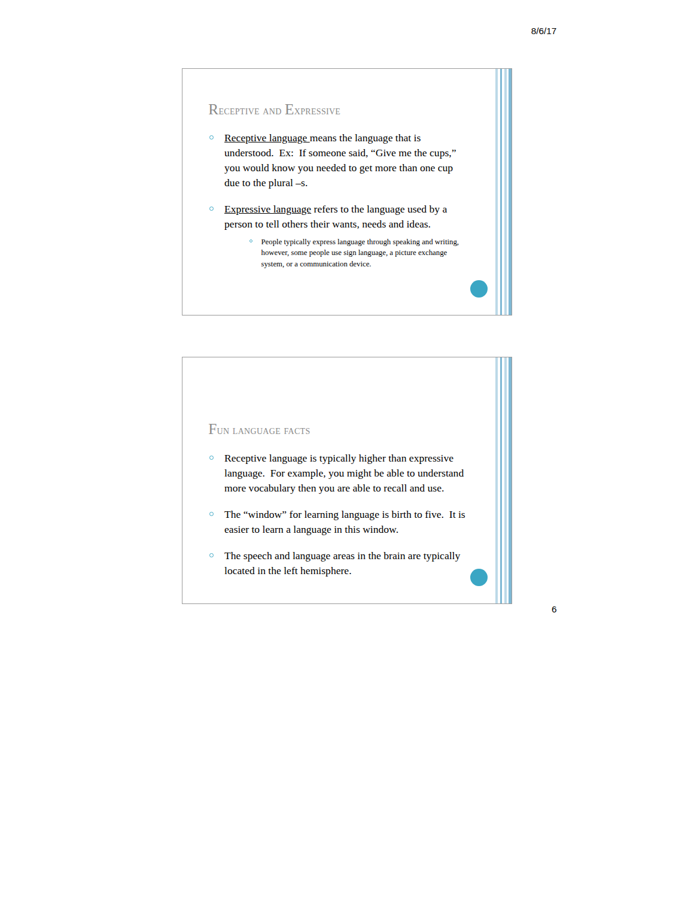8/6/17
Receptive and Expressive
Receptive language means the language that is understood. Ex: If someone said, “Give me the cups,” you would know you needed to get more than one cup due to the plural –s.
Expressive language refers to the language used by a person to tell others their wants, needs and ideas.
People typically express language through speaking and writing, however, some people use sign language, a picture exchange system, or a communication device.
Fun language facts
Receptive language is typically higher than expressive language. For example, you might be able to understand more vocabulary then you are able to recall and use.
The “window” for learning language is birth to five. It is easier to learn a language in this window.
The speech and language areas in the brain are typically located in the left hemisphere.
6